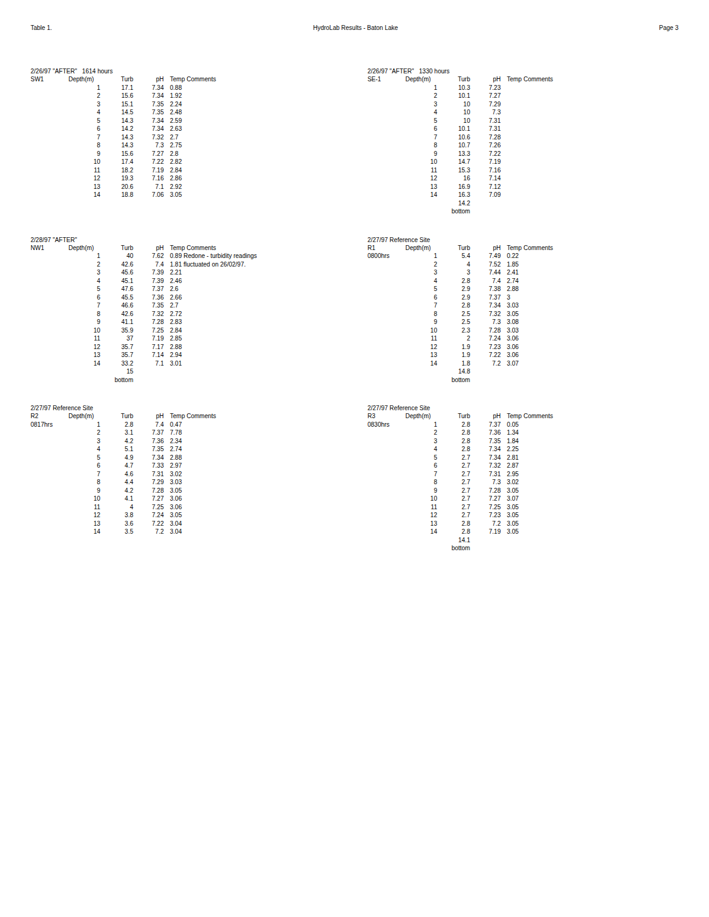Table 1.
HydroLab Results - Baton Lake
Page 3
2/26/97 "AFTER" 1614 hours
| SW1 | Depth(m) | Turb | pH | Temp Comments |
| --- | --- | --- | --- | --- |
| | 1 | 17.1 | 7.34 | 0.88 |
| | 2 | 15.6 | 7.34 | 1.92 |
| | 3 | 15.1 | 7.35 | 2.24 |
| | 4 | 14.5 | 7.35 | 2.48 |
| | 5 | 14.3 | 7.34 | 2.59 |
| | 6 | 14.2 | 7.34 | 2.63 |
| | 7 | 14.3 | 7.32 | 2.7 |
| | 8 | 14.3 | 7.3 | 2.75 |
| | 9 | 15.6 | 7.27 | 2.8 |
| | 10 | 17.4 | 7.22 | 2.82 |
| | 11 | 18.2 | 7.19 | 2.84 |
| | 12 | 19.3 | 7.16 | 2.86 |
| | 13 | 20.6 | 7.1 | 2.92 |
| | 14 | 18.8 | 7.06 | 3.05 |
2/26/97 "AFTER" 1330 hours
| SE-1 | Depth(m) | Turb | pH | Temp Comments |
| --- | --- | --- | --- | --- |
| | 1 | 10.3 | 7.23 | |
| | 2 | 10.1 | 7.27 | |
| | 3 | 10 | 7.29 | |
| | 4 | 10 | 7.3 | |
| | 5 | 10 | 7.31 | |
| | 6 | 10.1 | 7.31 | |
| | 7 | 10.6 | 7.28 | |
| | 8 | 10.7 | 7.26 | |
| | 9 | 13.3 | 7.22 | |
| | 10 | 14.7 | 7.19 | |
| | 11 | 15.3 | 7.16 | |
| | 12 | 16 | 7.14 | |
| | 13 | 16.9 | 7.12 | |
| | 14 | 16.3 | 7.09 | |
| | | 14.2 bottom | | |
2/28/97 "AFTER"
| NW1 | Depth(m) | Turb | pH | Temp Comments |
| --- | --- | --- | --- | --- |
| | 1 | 40 | 7.62 | 0.89 Redone - turbidity readings |
| | 2 | 42.6 | 7.4 | 1.81 fluctuated on 26/02/97. |
| | 3 | 45.6 | 7.39 | 2.21 |
| | 4 | 45.1 | 7.39 | 2.46 |
| | 5 | 47.6 | 7.37 | 2.6 |
| | 6 | 45.5 | 7.36 | 2.66 |
| | 7 | 46.6 | 7.35 | 2.7 |
| | 8 | 42.6 | 7.32 | 2.72 |
| | 9 | 41.1 | 7.28 | 2.83 |
| | 10 | 35.9 | 7.25 | 2.84 |
| | 11 | 37 | 7.19 | 2.85 |
| | 12 | 35.7 | 7.17 | 2.88 |
| | 13 | 35.7 | 7.14 | 2.94 |
| | 14 | 33.2 | 7.1 | 3.01 |
| | | 15 bottom | | |
2/27/97 Reference Site
| R1 | Depth(m) | Turb | pH | Temp Comments |
| --- | --- | --- | --- | --- |
| 0800hrs | 1 | 5.4 | 7.49 | 0.22 |
| | 2 | 4 | 7.52 | 1.85 |
| | 3 | 3 | 7.44 | 2.41 |
| | 4 | 2.8 | 7.4 | 2.74 |
| | 5 | 2.9 | 7.38 | 2.88 |
| | 6 | 2.9 | 7.37 | 3 |
| | 7 | 2.8 | 7.34 | 3.03 |
| | 8 | 2.5 | 7.32 | 3.05 |
| | 9 | 2.5 | 7.3 | 3.08 |
| | 10 | 2.3 | 7.28 | 3.03 |
| | 11 | 2 | 7.24 | 3.06 |
| | 12 | 1.9 | 7.23 | 3.06 |
| | 13 | 1.9 | 7.22 | 3.06 |
| | 14 | 1.8 | 7.2 | 3.07 |
| | | 14.8 bottom | | |
2/27/97 Reference Site
| R2 | Depth(m) | Turb | pH | Temp Comments |
| --- | --- | --- | --- | --- |
| 0817hrs | 1 | 2.8 | 7.4 | 0.47 |
| | 2 | 3.1 | 7.37 | 7.78 |
| | 3 | 4.2 | 7.36 | 2.34 |
| | 4 | 5.1 | 7.35 | 2.74 |
| | 5 | 4.9 | 7.34 | 2.88 |
| | 6 | 4.7 | 7.33 | 2.97 |
| | 7 | 4.6 | 7.31 | 3.02 |
| | 8 | 4.4 | 7.29 | 3.03 |
| | 9 | 4.2 | 7.28 | 3.05 |
| | 10 | 4.1 | 7.27 | 3.06 |
| | 11 | 4 | 7.25 | 3.06 |
| | 12 | 3.8 | 7.24 | 3.05 |
| | 13 | 3.6 | 7.22 | 3.04 |
| | 14 | 3.5 | 7.2 | 3.04 |
2/27/97 Reference Site
| R3 | Depth(m) | Turb | pH | Temp Comments |
| --- | --- | --- | --- | --- |
| 0830hrs | 1 | 2.8 | 7.37 | 0.05 |
| | 2 | 2.8 | 7.36 | 1.34 |
| | 3 | 2.8 | 7.35 | 1.84 |
| | 4 | 2.8 | 7.34 | 2.25 |
| | 5 | 2.7 | 7.34 | 2.81 |
| | 6 | 2.7 | 7.32 | 2.87 |
| | 7 | 2.7 | 7.31 | 2.95 |
| | 8 | 2.7 | 7.3 | 3.02 |
| | 9 | 2.7 | 7.28 | 3.05 |
| | 10 | 2.7 | 7.27 | 3.07 |
| | 11 | 2.7 | 7.25 | 3.05 |
| | 12 | 2.7 | 7.23 | 3.05 |
| | 13 | 2.8 | 7.2 | 3.05 |
| | 14 | 2.8 | 7.19 | 3.05 |
| | | 14.1 bottom | | |